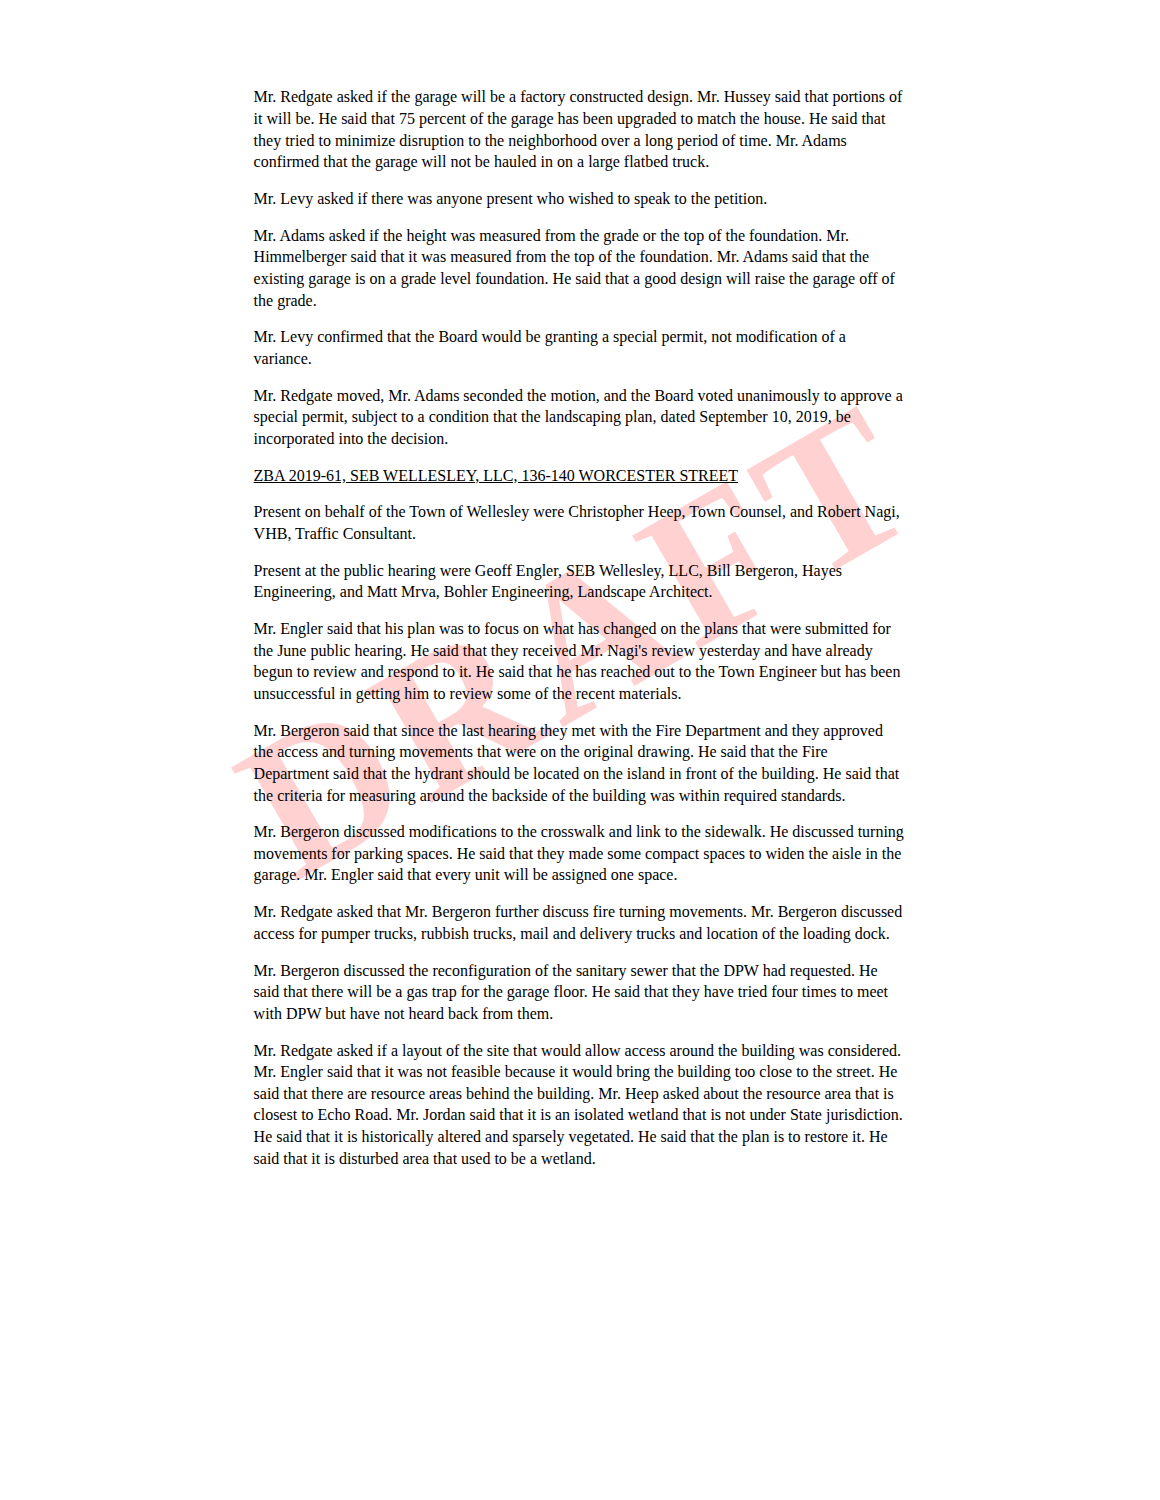DRAFT
Mr. Redgate asked if the garage will be a factory constructed design. Mr. Hussey said that portions of it will be. He said that 75 percent of the garage has been upgraded to match the house. He said that they tried to minimize disruption to the neighborhood over a long period of time. Mr. Adams confirmed that the garage will not be hauled in on a large flatbed truck.
Mr. Levy asked if there was anyone present who wished to speak to the petition.
Mr. Adams asked if the height was measured from the grade or the top of the foundation. Mr. Himmelberger said that it was measured from the top of the foundation. Mr. Adams said that the existing garage is on a grade level foundation. He said that a good design will raise the garage off of the grade.
Mr. Levy confirmed that the Board would be granting a special permit, not modification of a variance.
Mr. Redgate moved, Mr. Adams seconded the motion, and the Board voted unanimously to approve a special permit, subject to a condition that the landscaping plan, dated September 10, 2019, be incorporated into the decision.
ZBA 2019-61, SEB WELLESLEY, LLC, 136-140 WORCESTER STREET
Present on behalf of the Town of Wellesley were Christopher Heep, Town Counsel, and Robert Nagi, VHB, Traffic Consultant.
Present at the public hearing were Geoff Engler, SEB Wellesley, LLC, Bill Bergeron, Hayes Engineering, and Matt Mrva, Bohler Engineering, Landscape Architect.
Mr. Engler said that his plan was to focus on what has changed on the plans that were submitted for the June public hearing. He said that they received Mr. Nagi's review yesterday and have already begun to review and respond to it. He said that he has reached out to the Town Engineer but has been unsuccessful in getting him to review some of the recent materials.
Mr. Bergeron said that since the last hearing they met with the Fire Department and they approved the access and turning movements that were on the original drawing. He said that the Fire Department said that the hydrant should be located on the island in front of the building. He said that the criteria for measuring around the backside of the building was within required standards.
Mr. Bergeron discussed modifications to the crosswalk and link to the sidewalk. He discussed turning movements for parking spaces. He said that they made some compact spaces to widen the aisle in the garage. Mr. Engler said that every unit will be assigned one space.
Mr. Redgate asked that Mr. Bergeron further discuss fire turning movements. Mr. Bergeron discussed access for pumper trucks, rubbish trucks, mail and delivery trucks and location of the loading dock.
Mr. Bergeron discussed the reconfiguration of the sanitary sewer that the DPW had requested. He said that there will be a gas trap for the garage floor. He said that they have tried four times to meet with DPW but have not heard back from them.
Mr. Redgate asked if a layout of the site that would allow access around the building was considered. Mr. Engler said that it was not feasible because it would bring the building too close to the street. He said that there are resource areas behind the building. Mr. Heep asked about the resource area that is closest to Echo Road. Mr. Jordan said that it is an isolated wetland that is not under State jurisdiction. He said that it is historically altered and sparsely vegetated. He said that the plan is to restore it. He said that it is disturbed area that used to be a wetland.